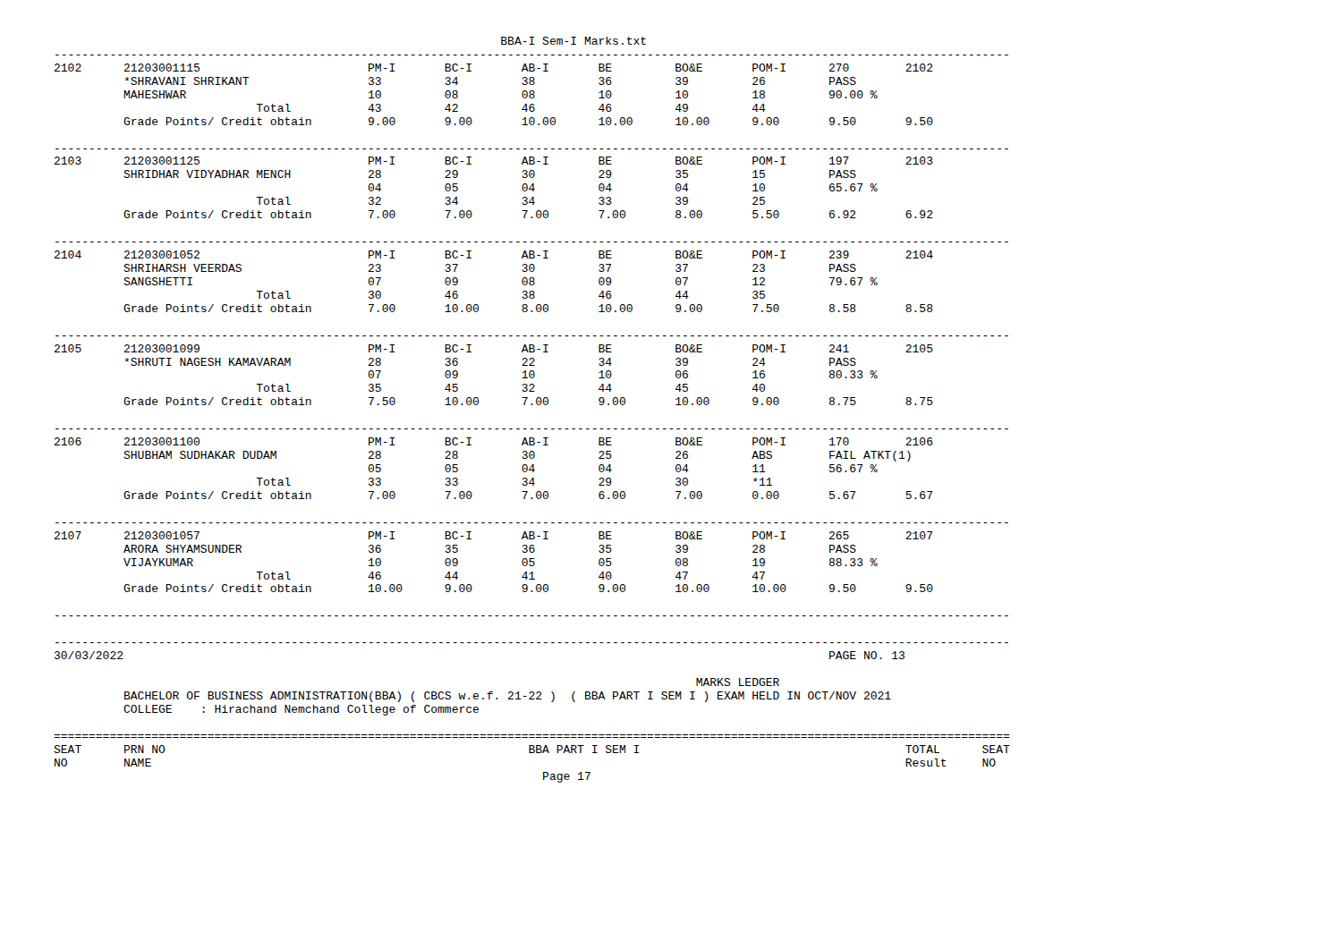BBA-I Sem-I Marks.txt
-----------------------------------------------------------------------------------------------------------------------------------------
2102      21203001115                        PM-I       BC-I       AB-I       BE         BO&E       POM-I      270        2102
          *SHRAVANI SHRIKANT                 33         34         38         36         39         26         PASS
          MAHESHWAR                          10         08         08         10         10         18         90.00 %
                             Total           43         42         46         46         49         44
          Grade Points/ Credit obtain        9.00       9.00       10.00      10.00      10.00      9.00       9.50       9.50

-----------------------------------------------------------------------------------------------------------------------------------------
2103      21203001125                        PM-I       BC-I       AB-I       BE         BO&E       POM-I      197        2103
          SHRIDHAR VIDYADHAR MENCH           28         29         30         29         35         15         PASS
                                             04         05         04         04         04         10         65.67 %
                             Total           32         34         34         33         39         25
          Grade Points/ Credit obtain        7.00       7.00       7.00       7.00       8.00       5.50       6.92       6.92

-----------------------------------------------------------------------------------------------------------------------------------------
2104      21203001052                        PM-I       BC-I       AB-I       BE         BO&E       POM-I      239        2104
          SHRIHARSH VEERDAS                  23         37         30         37         37         23         PASS
          SANGSHETTI                         07         09         08         09         07         12         79.67 %
                             Total           30         46         38         46         44         35
          Grade Points/ Credit obtain        7.00       10.00      8.00       10.00      9.00       7.50       8.58       8.58

-----------------------------------------------------------------------------------------------------------------------------------------
2105      21203001099                        PM-I       BC-I       AB-I       BE         BO&E       POM-I      241        2105
          *SHRUTI NAGESH KAMAVARAM           28         36         22         34         39         24         PASS
                                             07         09         10         10         06         16         80.33 %
                             Total           35         45         32         44         45         40
          Grade Points/ Credit obtain        7.50       10.00      7.00       9.00       10.00      9.00       8.75       8.75

-----------------------------------------------------------------------------------------------------------------------------------------
2106      21203001100                        PM-I       BC-I       AB-I       BE         BO&E       POM-I      170        2106
          SHUBHAM SUDHAKAR DUDAM             28         28         30         25         26         ABS        FAIL ATKT(1)
                                             05         05         04         04         04         11         56.67 %
                             Total           33         33         34         29         30         *11
          Grade Points/ Credit obtain        7.00       7.00       7.00       6.00       7.00       0.00       5.67       5.67

-----------------------------------------------------------------------------------------------------------------------------------------
2107      21203001057                        PM-I       BC-I       AB-I       BE         BO&E       POM-I      265        2107
          ARORA SHYAMSUNDER                  36         35         36         35         39         28         PASS
          VIJAYKUMAR                         10         09         05         05         08         19         88.33 %
                             Total           46         44         41         40         47         47
          Grade Points/ Credit obtain        10.00      9.00       9.00       9.00       10.00      10.00      9.50       9.50

-----------------------------------------------------------------------------------------------------------------------------------------

-----------------------------------------------------------------------------------------------------------------------------------------
30/03/2022                                                                                                     PAGE NO. 13

                                                                                            MARKS LEDGER
          BACHELOR OF BUSINESS ADMINISTRATION(BBA) ( CBCS w.e.f. 21-22 )  ( BBA PART I SEM I ) EXAM HELD IN OCT/NOV 2021
          COLLEGE    : Hirachand Nemchand College of Commerce

=========================================================================================================================================
SEAT      PRN NO                                                    BBA PART I SEM I                                      TOTAL      SEAT
NO        NAME                                                                                                            Result     NO
                                                                      Page 17